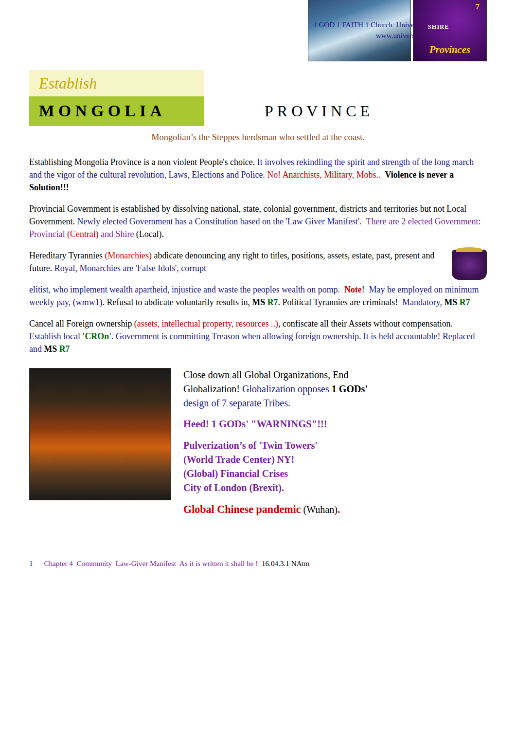1 GOD 1 FAITH 1 Church Universe Custodian Guardians
www.universecustodianguardians.org
7 SHIRE Provinces
Establish
MONGOLIA
PROVINCE
Mongolian’s the Steppes herdsman who settled at the coast.
Establishing Mongolia Province is a non violent People's choice. It involves rekindling the spirit and strength of the long march and the vigor of the cultural revolution, Laws, Elections and Police. No! Anarchists, Military, Mobs.. Violence is never a Solution!!!
Provincial Government is established by dissolving national, state, colonial government, districts and territories but not Local Government. Newly elected Government has a Constitution based on the 'Law Giver Manifest'. There are 2 elected Government: Provincial (Central) and Shire (Local).
Hereditary Tyrannies (Monarchies) abdicate denouncing any right to titles, positions, assets, estate, past, present and future. Royal, Monarchies are 'False Idols', corrupt
elitist, who implement wealth apartheid, injustice and waste the peoples wealth on pomp. Note! May be employed on minimum weekly pay, (wmw1). Refusal to abdicate voluntarily results in, MS R7. Political Tyrannies are criminals! Mandatory, MS R7
Cancel all Foreign ownership (assets, intellectual property, resources ..), confiscate all their Assets without compensation. Establish local 'CROn'. Government is committing Treason when allowing foreign ownership. It is held accountable! Replaced and MS R7
Close down all Global Organizations, End Globalization! Globalization opposes 1 GODs' design of 7 separate Tribes.
Heed! 1 GODs' "WARNINGS"!!!
Pulverization’s of 'Twin Towers'
(World Trade Center) NY!
(Global) Financial Crises
City of London (Brexit).
Global Chinese pandemic (Wuhan).
1 Chapter 4 Community Law-Giver Manifest As it is written it shall be ! 16.04.3.1 NAtm